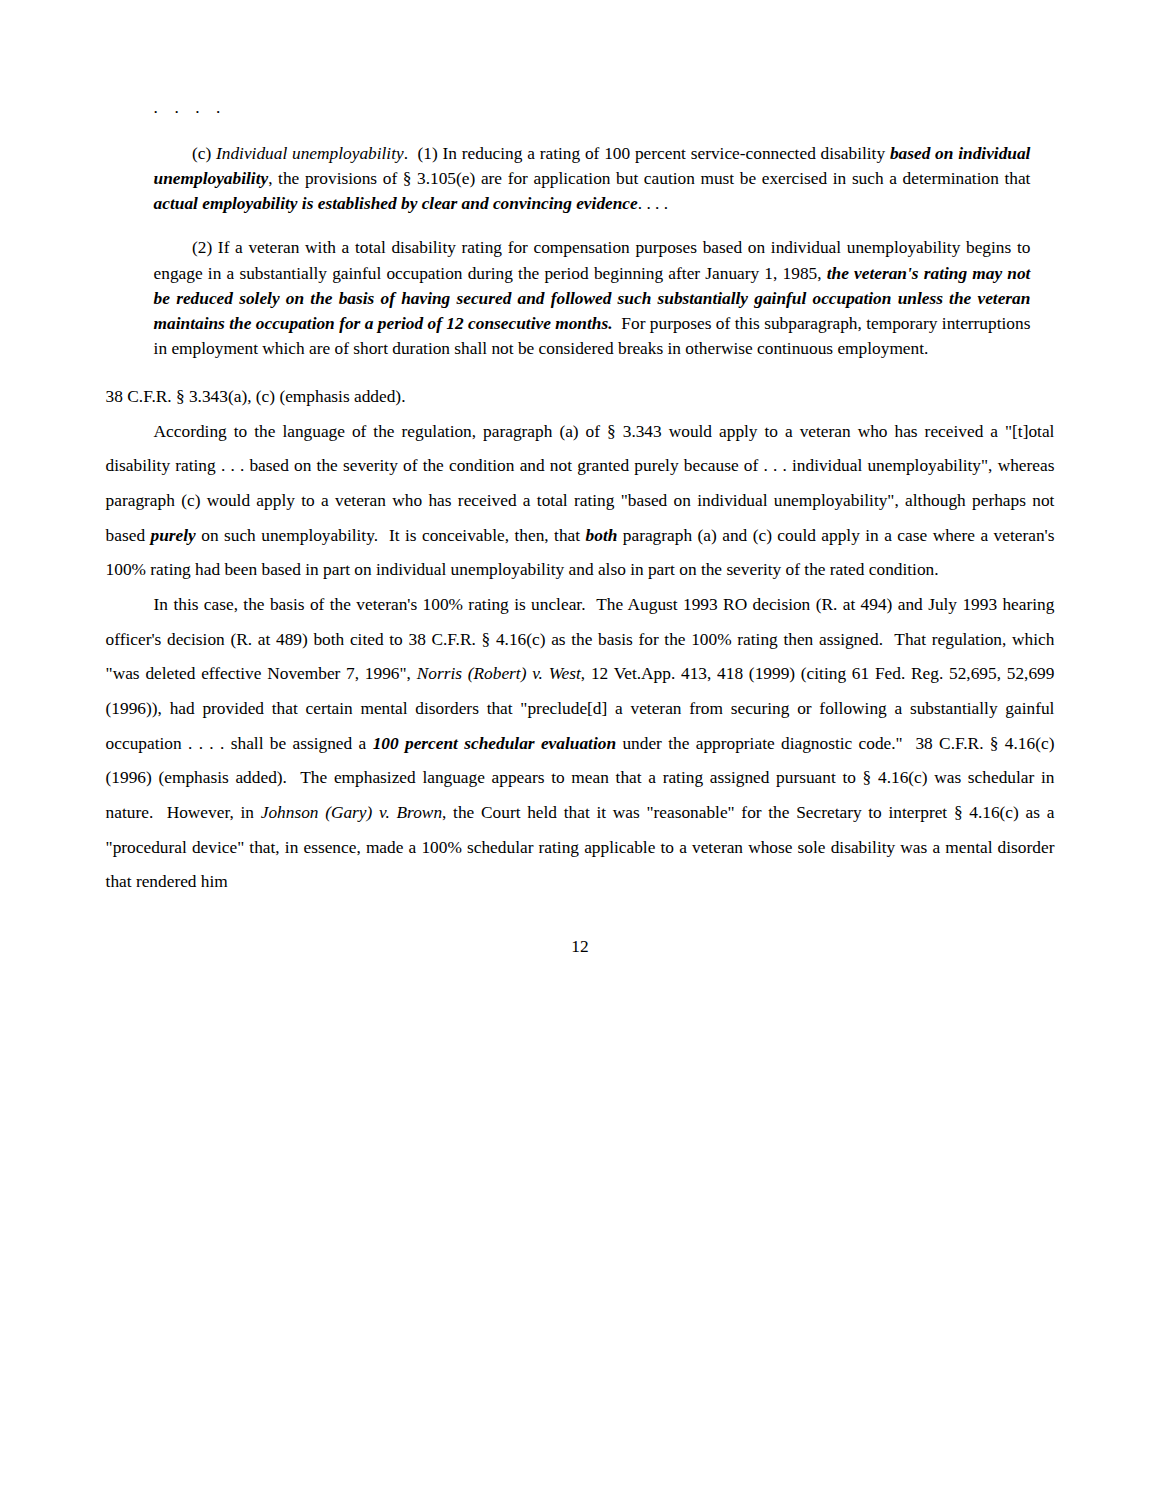. . . .
(c) Individual unemployability. (1) In reducing a rating of 100 percent service-connected disability based on individual unemployability, the provisions of § 3.105(e) are for application but caution must be exercised in such a determination that actual employability is established by clear and convincing evidence. . . .
(2) If a veteran with a total disability rating for compensation purposes based on individual unemployability begins to engage in a substantially gainful occupation during the period beginning after January 1, 1985, the veteran's rating may not be reduced solely on the basis of having secured and followed such substantially gainful occupation unless the veteran maintains the occupation for a period of 12 consecutive months. For purposes of this subparagraph, temporary interruptions in employment which are of short duration shall not be considered breaks in otherwise continuous employment.
38 C.F.R. § 3.343(a), (c) (emphasis added).
According to the language of the regulation, paragraph (a) of § 3.343 would apply to a veteran who has received a "[t]otal disability rating . . . based on the severity of the condition and not granted purely because of . . . individual unemployability", whereas paragraph (c) would apply to a veteran who has received a total rating "based on individual unemployability", although perhaps not based purely on such unemployability. It is conceivable, then, that both paragraph (a) and (c) could apply in a case where a veteran's 100% rating had been based in part on individual unemployability and also in part on the severity of the rated condition.
In this case, the basis of the veteran's 100% rating is unclear. The August 1993 RO decision (R. at 494) and July 1993 hearing officer's decision (R. at 489) both cited to 38 C.F.R. § 4.16(c) as the basis for the 100% rating then assigned. That regulation, which "was deleted effective November 7, 1996", Norris (Robert) v. West, 12 Vet.App. 413, 418 (1999) (citing 61 Fed. Reg. 52,695, 52,699 (1996)), had provided that certain mental disorders that "preclude[d] a veteran from securing or following a substantially gainful occupation . . . . shall be assigned a 100 percent schedular evaluation under the appropriate diagnostic code." 38 C.F.R. § 4.16(c) (1996) (emphasis added). The emphasized language appears to mean that a rating assigned pursuant to § 4.16(c) was schedular in nature. However, in Johnson (Gary) v. Brown, the Court held that it was "reasonable" for the Secretary to interpret § 4.16(c) as a "procedural device" that, in essence, made a 100% schedular rating applicable to a veteran whose sole disability was a mental disorder that rendered him
12